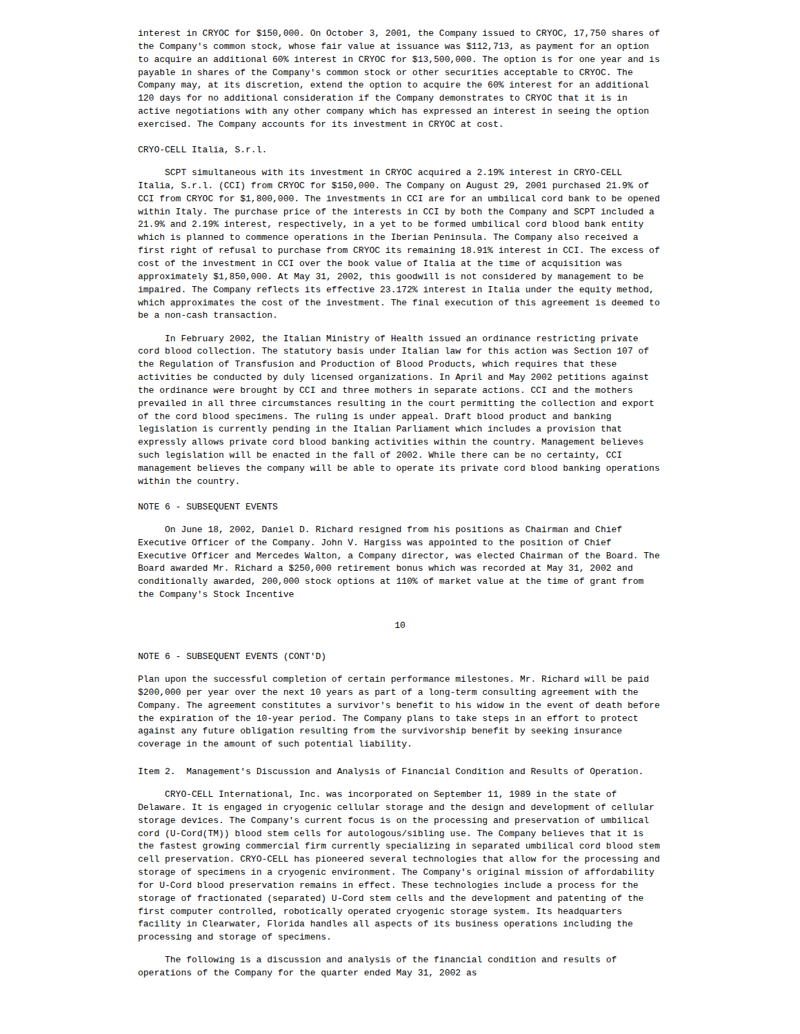interest in CRYOC for $150,000. On October 3, 2001, the Company issued to CRYOC, 17,750 shares of the Company's common stock, whose fair value at issuance was $112,713, as payment for an option to acquire an additional 60% interest in CRYOC for $13,500,000. The option is for one year and is payable in shares of the Company's common stock or other securities acceptable to CRYOC. The Company may, at its discretion, extend the option to acquire the 60% interest for an additional 120 days for no additional consideration if the Company demonstrates to CRYOC that it is in active negotiations with any other company which has expressed an interest in seeing the option exercised. The Company accounts for its investment in CRYOC at cost.
CRYO-CELL Italia, S.r.l.
SCPT simultaneous with its investment in CRYOC acquired a 2.19% interest in CRYO-CELL Italia, S.r.l. (CCI) from CRYOC for $150,000. The Company on August 29, 2001 purchased 21.9% of CCI from CRYOC for $1,800,000. The investments in CCI are for an umbilical cord bank to be opened within Italy. The purchase price of the interests in CCI by both the Company and SCPT included a 21.9% and 2.19% interest, respectively, in a yet to be formed umbilical cord blood bank entity which is planned to commence operations in the Iberian Peninsula. The Company also received a first right of refusal to purchase from CRYOC its remaining 18.91% interest in CCI. The excess of cost of the investment in CCI over the book value of Italia at the time of acquisition was approximately $1,850,000. At May 31, 2002, this goodwill is not considered by management to be impaired. The Company reflects its effective 23.172% interest in Italia under the equity method, which approximates the cost of the investment. The final execution of this agreement is deemed to be a non-cash transaction.
In February 2002, the Italian Ministry of Health issued an ordinance restricting private cord blood collection. The statutory basis under Italian law for this action was Section 107 of the Regulation of Transfusion and Production of Blood Products, which requires that these activities be conducted by duly licensed organizations. In April and May 2002 petitions against the ordinance were brought by CCI and three mothers in separate actions. CCI and the mothers prevailed in all three circumstances resulting in the court permitting the collection and export of the cord blood specimens. The ruling is under appeal. Draft blood product and banking legislation is currently pending in the Italian Parliament which includes a provision that expressly allows private cord blood banking activities within the country. Management believes such legislation will be enacted in the fall of 2002. While there can be no certainty, CCI management believes the company will be able to operate its private cord blood banking operations within the country.
NOTE 6 - SUBSEQUENT EVENTS
On June 18, 2002, Daniel D. Richard resigned from his positions as Chairman and Chief Executive Officer of the Company. John V. Hargiss was appointed to the position of Chief Executive Officer and Mercedes Walton, a Company director, was elected Chairman of the Board. The Board awarded Mr. Richard a $250,000 retirement bonus which was recorded at May 31, 2002 and conditionally awarded, 200,000 stock options at 110% of market value at the time of grant from the Company's Stock Incentive
10
NOTE 6 - SUBSEQUENT EVENTS (CONT'D)
Plan upon the successful completion of certain performance milestones. Mr. Richard will be paid $200,000 per year over the next 10 years as part of a long-term consulting agreement with the Company. The agreement constitutes a survivor's benefit to his widow in the event of death before the expiration of the 10-year period. The Company plans to take steps in an effort to protect against any future obligation resulting from the survivorship benefit by seeking insurance coverage in the amount of such potential liability.
Item 2. Management's Discussion and Analysis of Financial Condition and Results of Operation.
CRYO-CELL International, Inc. was incorporated on September 11, 1989 in the state of Delaware. It is engaged in cryogenic cellular storage and the design and development of cellular storage devices. The Company's current focus is on the processing and preservation of umbilical cord (U-Cord(TM)) blood stem cells for autologous/sibling use. The Company believes that it is the fastest growing commercial firm currently specializing in separated umbilical cord blood stem cell preservation. CRYO-CELL has pioneered several technologies that allow for the processing and storage of specimens in a cryogenic environment. The Company's original mission of affordability for U-Cord blood preservation remains in effect. These technologies include a process for the storage of fractionated (separated) U-Cord stem cells and the development and patenting of the first computer controlled, robotically operated cryogenic storage system. Its headquarters facility in Clearwater, Florida handles all aspects of its business operations including the processing and storage of specimens.
The following is a discussion and analysis of the financial condition and results of operations of the Company for the quarter ended May 31, 2002 as